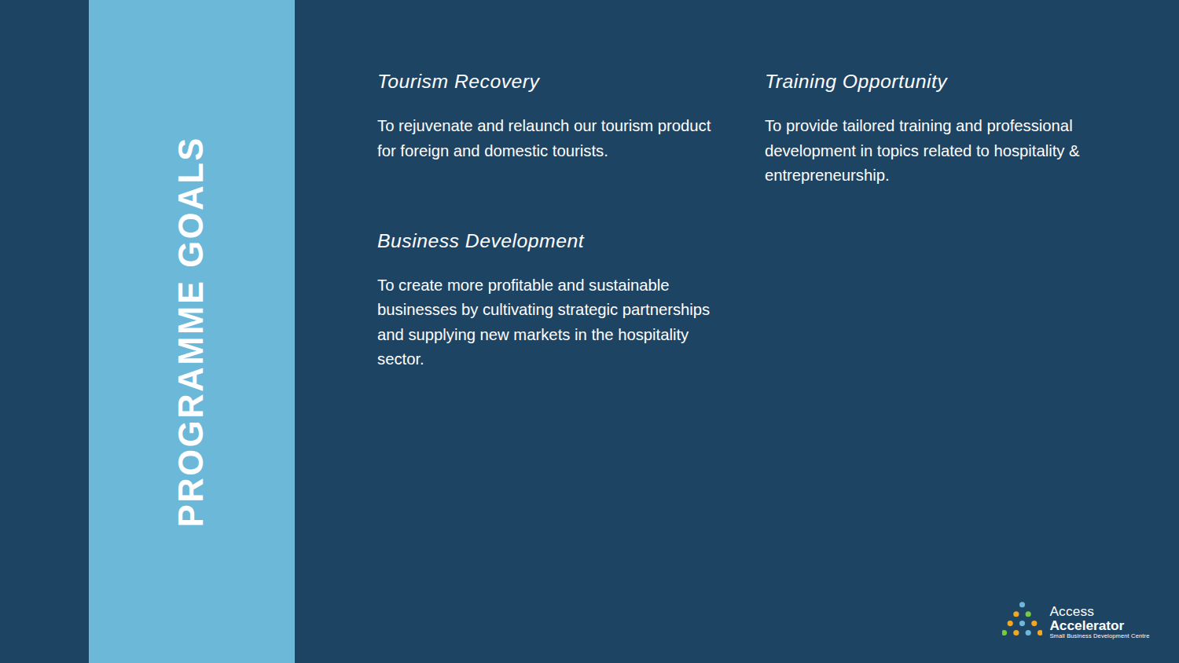PROGRAMME GOALS
Tourism Recovery
To rejuvenate and relaunch our tourism product for foreign and domestic tourists.
Training Opportunity
To provide tailored training and professional development in topics related to hospitality & entrepreneurship.
Business Development
To create more profitable and sustainable businesses by cultivating strategic partnerships and supplying new markets in the hospitality sector.
Access Accelerator Small Business Development Centre